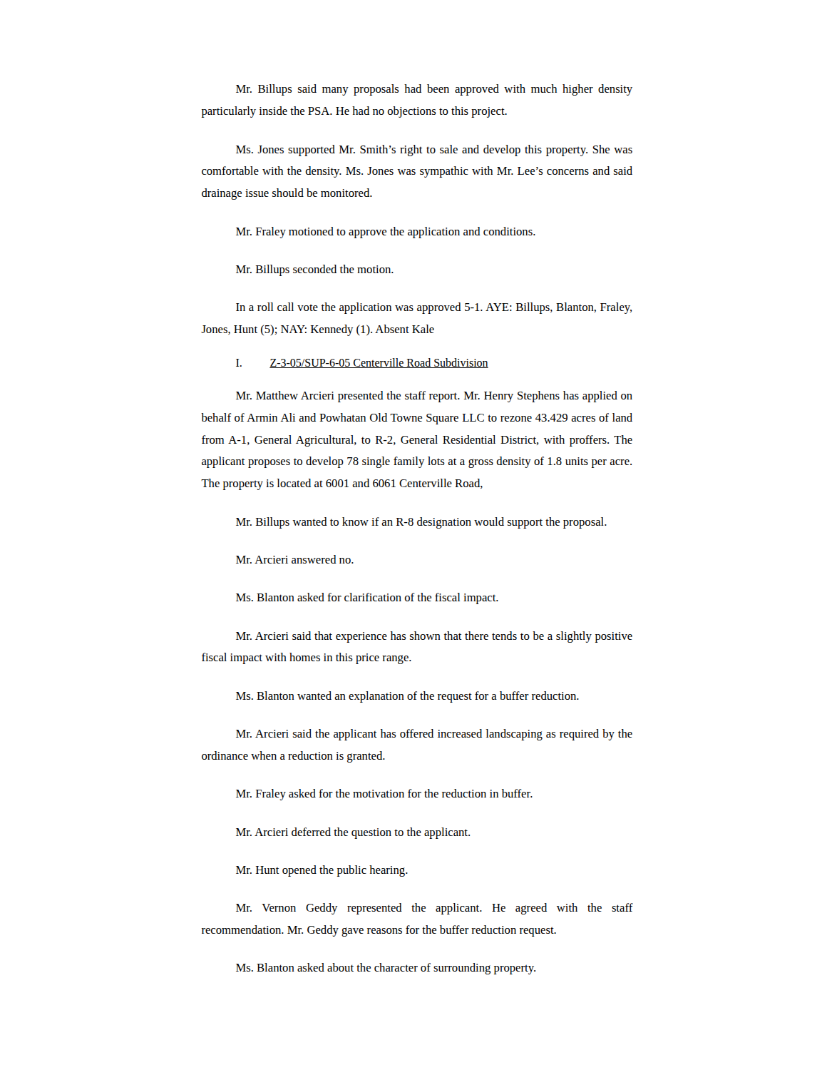Mr. Billups said many proposals had been approved with much higher density particularly inside the PSA. He had no objections to this project.
Ms. Jones supported Mr. Smith’s right to sale and develop this property. She was comfortable with the density. Ms. Jones was sympathic with Mr. Lee’s concerns and said drainage issue should be monitored.
Mr. Fraley motioned to approve the application and conditions.
Mr. Billups seconded the motion.
In a roll call vote the application was approved 5-1. AYE: Billups, Blanton, Fraley, Jones, Hunt (5); NAY: Kennedy (1). Absent Kale
I. Z-3-05/SUP-6-05 Centerville Road Subdivision
Mr. Matthew Arcieri presented the staff report. Mr. Henry Stephens has applied on behalf of Armin Ali and Powhatan Old Towne Square LLC to rezone 43.429 acres of land from A-1, General Agricultural, to R-2, General Residential District, with proffers. The applicant proposes to develop 78 single family lots at a gross density of 1.8 units per acre. The property is located at 6001 and 6061 Centerville Road,
Mr. Billups wanted to know if an R-8 designation would support the proposal.
Mr. Arcieri answered no.
Ms. Blanton asked for clarification of the fiscal impact.
Mr. Arcieri said that experience has shown that there tends to be a slightly positive fiscal impact with homes in this price range.
Ms. Blanton wanted an explanation of the request for a buffer reduction.
Mr. Arcieri said the applicant has offered increased landscaping as required by the ordinance when a reduction is granted.
Mr. Fraley asked for the motivation for the reduction in buffer.
Mr. Arcieri deferred the question to the applicant.
Mr. Hunt opened the public hearing.
Mr. Vernon Geddy represented the applicant. He agreed with the staff recommendation. Mr. Geddy gave reasons for the buffer reduction request.
Ms. Blanton asked about the character of surrounding property.